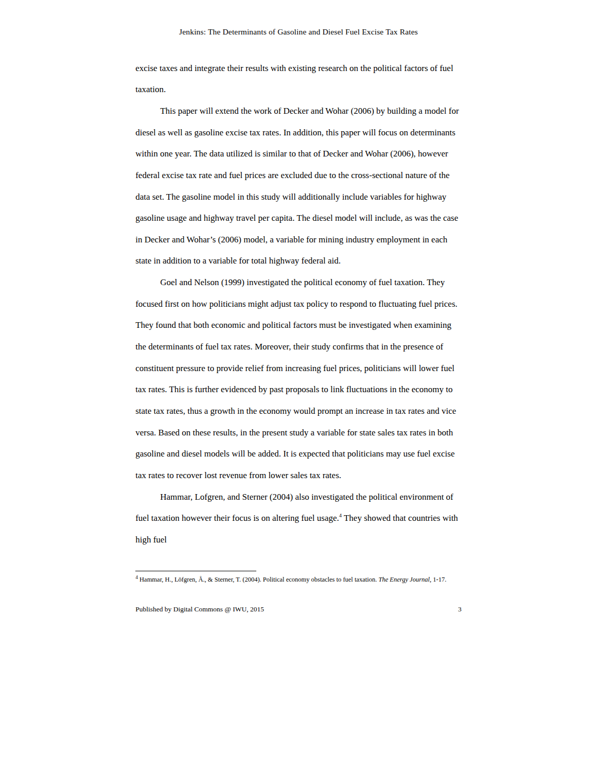Jenkins: The Determinants of Gasoline and Diesel Fuel Excise Tax Rates
excise taxes and integrate their results with existing research on the political factors of fuel taxation.
This paper will extend the work of Decker and Wohar (2006) by building a model for diesel as well as gasoline excise tax rates. In addition, this paper will focus on determinants within one year. The data utilized is similar to that of Decker and Wohar (2006), however federal excise tax rate and fuel prices are excluded due to the cross-sectional nature of the data set. The gasoline model in this study will additionally include variables for highway gasoline usage and highway travel per capita. The diesel model will include, as was the case in Decker and Wohar’s (2006) model, a variable for mining industry employment in each state in addition to a variable for total highway federal aid.
Goel and Nelson (1999) investigated the political economy of fuel taxation. They focused first on how politicians might adjust tax policy to respond to fluctuating fuel prices. They found that both economic and political factors must be investigated when examining the determinants of fuel tax rates. Moreover, their study confirms that in the presence of constituent pressure to provide relief from increasing fuel prices, politicians will lower fuel tax rates. This is further evidenced by past proposals to link fluctuations in the economy to state tax rates, thus a growth in the economy would prompt an increase in tax rates and vice versa. Based on these results, in the present study a variable for state sales tax rates in both gasoline and diesel models will be added. It is expected that politicians may use fuel excise tax rates to recover lost revenue from lower sales tax rates.
Hammar, Lofgren, and Sterner (2004) also investigated the political environment of fuel taxation however their focus is on altering fuel usage.4 They showed that countries with high fuel
4 Hammar, H., Löfgren, Å., & Sterner, T. (2004). Political economy obstacles to fuel taxation. The Energy Journal, 1-17.
Published by Digital Commons @ IWU, 2015
3